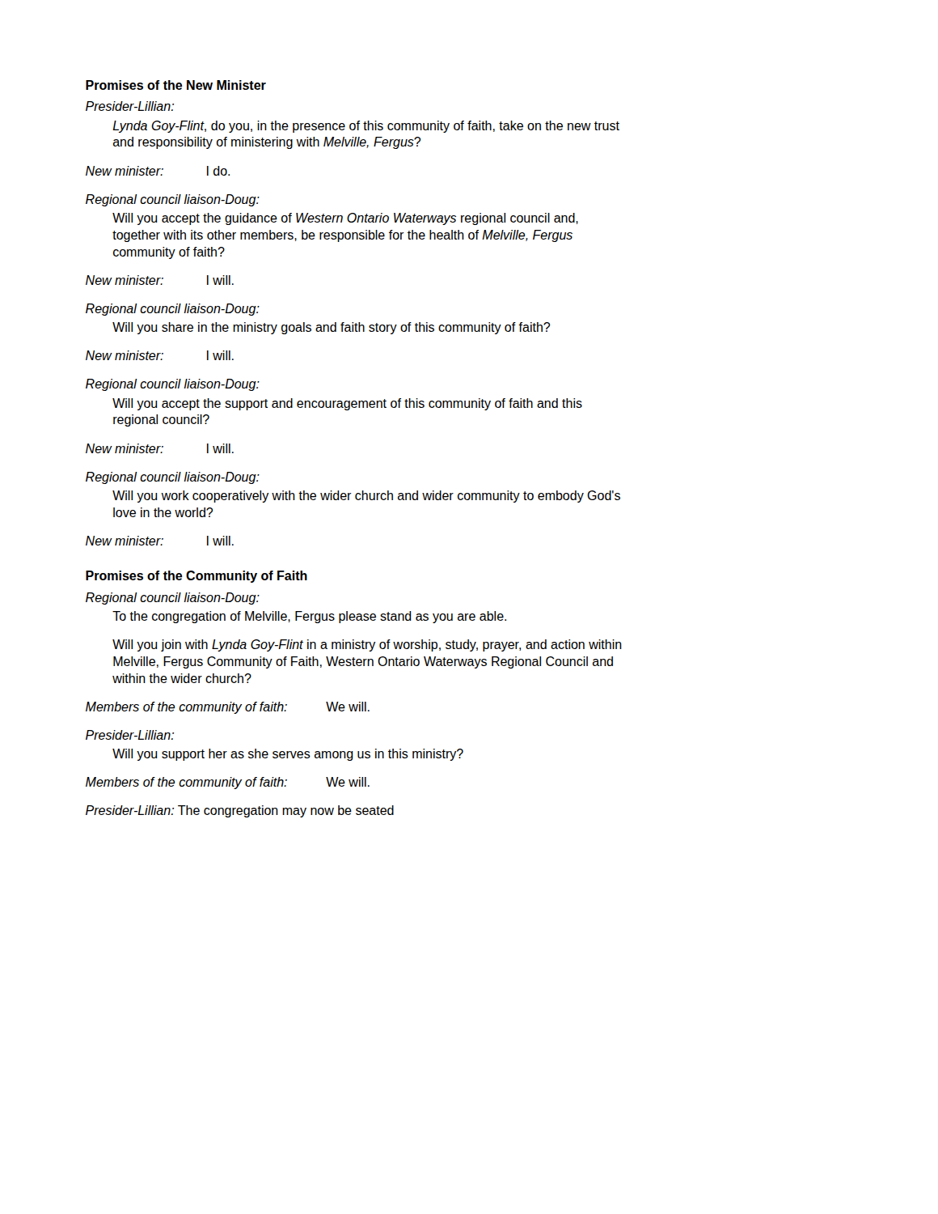Promises of the New Minister
Presider-Lillian:
Lynda Goy-Flint, do you, in the presence of this community of faith, take on the new trust and responsibility of ministering with Melville, Fergus?
New minister: I do.
Regional council liaison-Doug:
Will you accept the guidance of Western Ontario Waterways regional council and, together with its other members, be responsible for the health of Melville, Fergus community of faith?
New minister: I will.
Regional council liaison-Doug:
Will you share in the ministry goals and faith story of this community of faith?
New minister: I will.
Regional council liaison-Doug:
Will you accept the support and encouragement of this community of faith and this regional council?
New minister: I will.
Regional council liaison-Doug:
Will you work cooperatively with the wider church and wider community to embody God's love in the world?
New minister: I will.
Promises of the Community of Faith
Regional council liaison-Doug:
To the congregation of Melville, Fergus please stand as you are able.
Will you join with Lynda Goy-Flint in a ministry of worship, study, prayer, and action within Melville, Fergus Community of Faith, Western Ontario Waterways Regional Council and within the wider church?
Members of the community of faith: We will.
Presider-Lillian:
Will you support her as she serves among us in this ministry?
Members of the community of faith: We will.
Presider-Lillian: The congregation may now be seated